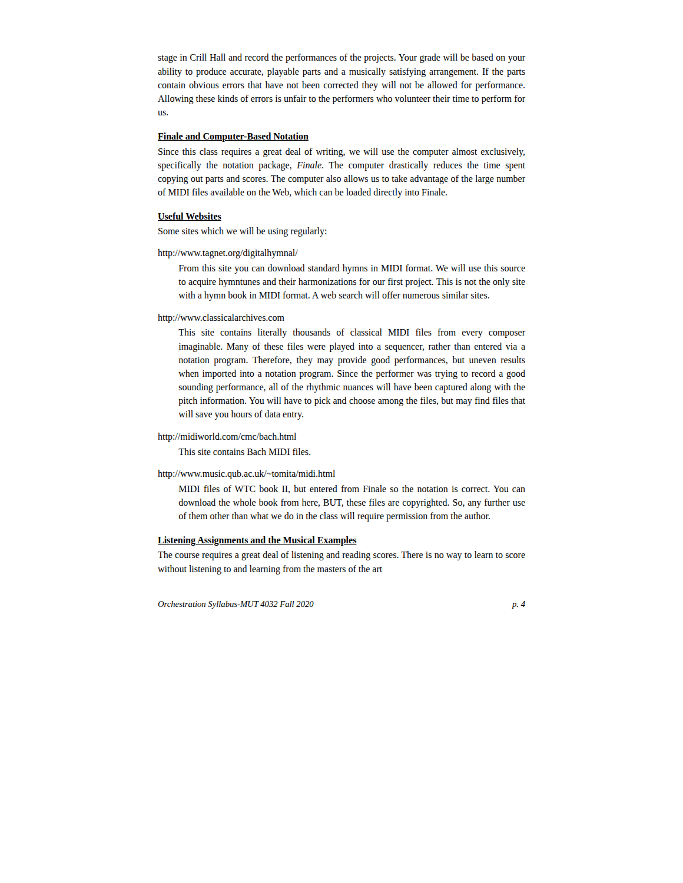stage in Crill Hall and record the performances of the projects. Your grade will be based on your ability to produce accurate, playable parts and a musically satisfying arrangement. If the parts contain obvious errors that have not been corrected they will not be allowed for performance. Allowing these kinds of errors is unfair to the performers who volunteer their time to perform for us.
Finale and Computer-Based Notation
Since this class requires a great deal of writing, we will use the computer almost exclusively, specifically the notation package, Finale. The computer drastically reduces the time spent copying out parts and scores. The computer also allows us to take advantage of the large number of MIDI files available on the Web, which can be loaded directly into Finale.
Useful Websites
Some sites which we will be using regularly:
http://www.tagnet.org/digitalhymnal/
From this site you can download standard hymns in MIDI format. We will use this source to acquire hymntunes and their harmonizations for our first project. This is not the only site with a hymn book in MIDI format. A web search will offer numerous similar sites.
http://www.classicalarchives.com
This site contains literally thousands of classical MIDI files from every composer imaginable. Many of these files were played into a sequencer, rather than entered via a notation program. Therefore, they may provide good performances, but uneven results when imported into a notation program. Since the performer was trying to record a good sounding performance, all of the rhythmic nuances will have been captured along with the pitch information. You will have to pick and choose among the files, but may find files that will save you hours of data entry.
http://midiworld.com/cmc/bach.html
This site contains Bach MIDI files.
http://www.music.qub.ac.uk/~tomita/midi.html
MIDI files of WTC book II, but entered from Finale so the notation is correct. You can download the whole book from here, BUT, these files are copyrighted. So, any further use of them other than what we do in the class will require permission from the author.
Listening Assignments and the Musical Examples
The course requires a great deal of listening and reading scores. There is no way to learn to score without listening to and learning from the masters of the art
Orchestration Syllabus-MUT 4032 Fall 2020 p. 4